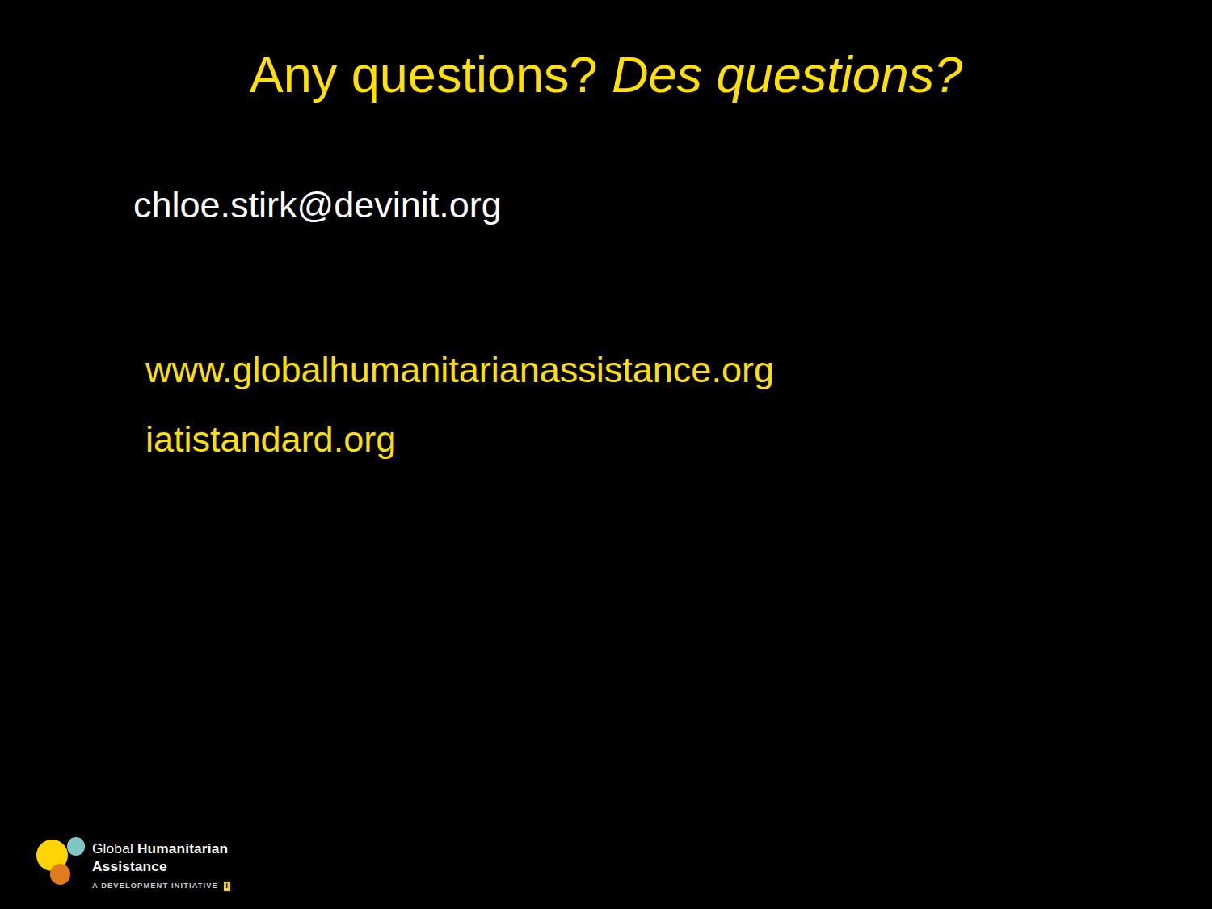Any questions? Des questions?
chloe.stirk@devinit.org
www.globalhumanitarianassistance.org iatistandard.org
Global Humanitarian
Assistance
A Development Initiative i